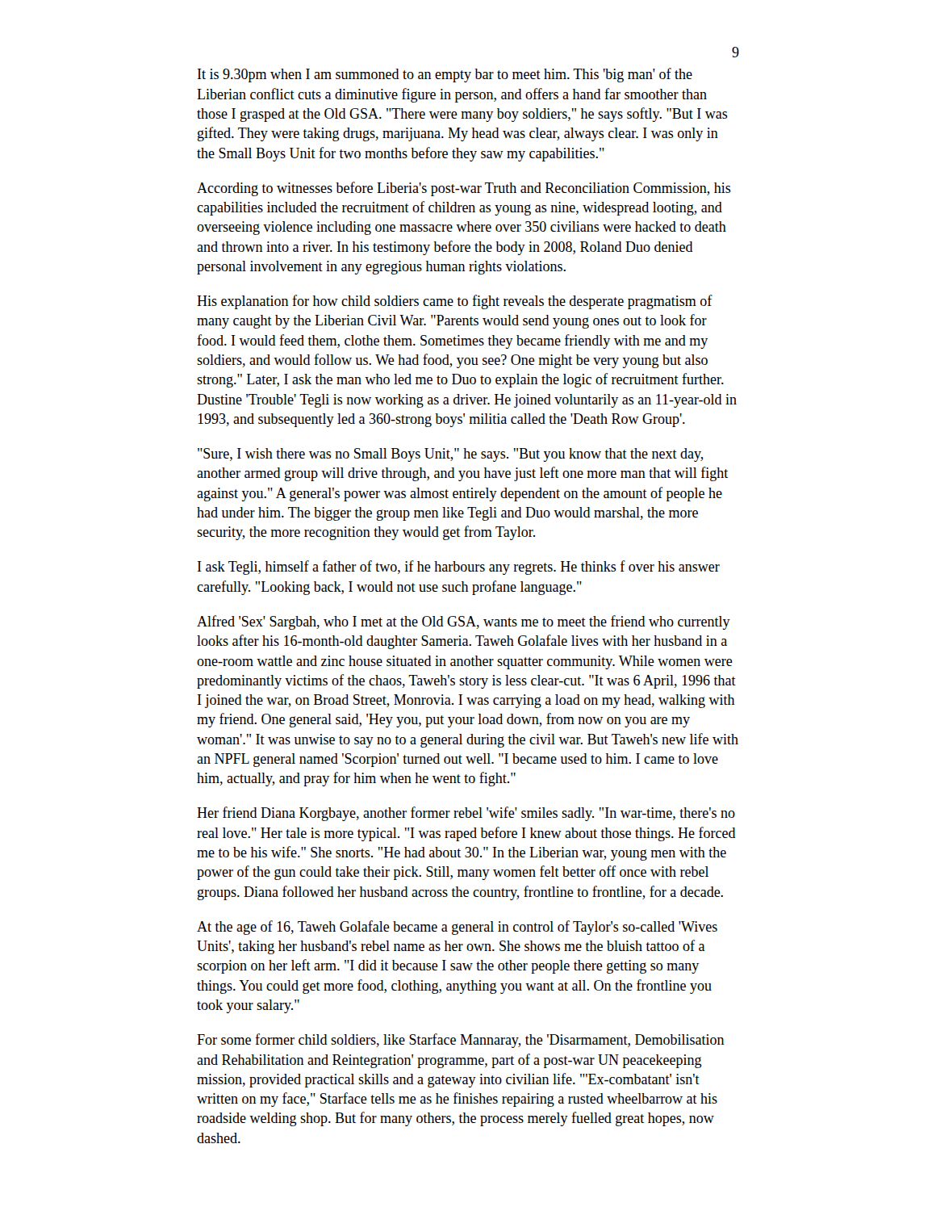9
It is 9.30pm when I am summoned to an empty bar to meet him. This 'big man' of the Liberian conflict cuts a diminutive figure in person, and offers a hand far smoother than those I grasped at the Old GSA. "There were many boy soldiers," he says softly. "But I was gifted. They were taking drugs, marijuana. My head was clear, always clear. I was only in the Small Boys Unit for two months before they saw my capabilities."
According to witnesses before Liberia's post-war Truth and Reconciliation Commission, his capabilities included the recruitment of children as young as nine, widespread looting, and overseeing violence including one massacre where over 350 civilians were hacked to death and thrown into a river. In his testimony before the body in 2008, Roland Duo denied personal involvement in any egregious human rights violations.
His explanation for how child soldiers came to fight reveals the desperate pragmatism of many caught by the Liberian Civil War. "Parents would send young ones out to look for food. I would feed them, clothe them. Sometimes they became friendly with me and my soldiers, and would follow us. We had food, you see? One might be very young but also strong." Later, I ask the man who led me to Duo to explain the logic of recruitment further. Dustine 'Trouble' Tegli is now working as a driver. He joined voluntarily as an 11-year-old in 1993, and subsequently led a 360-strong boys' militia called the 'Death Row Group'.
"Sure, I wish there was no Small Boys Unit," he says. "But you know that the next day, another armed group will drive through, and you have just left one more man that will fight against you." A general's power was almost entirely dependent on the amount of people he had under him. The bigger the group men like Tegli and Duo would marshal, the more security, the more recognition they would get from Taylor.
I ask Tegli, himself a father of two, if he harbours any regrets. He thinks f over his answer carefully. "Looking back, I would not use such profane language."
Alfred 'Sex' Sargbah, who I met at the Old GSA, wants me to meet the friend who currently looks after his 16-month-old daughter Sameria. Taweh Golafale lives with her husband in a one-room wattle and zinc house situated in another squatter community. While women were predominantly victims of the chaos, Taweh's story is less clear-cut. "It was 6 April, 1996 that I joined the war, on Broad Street, Monrovia. I was carrying a load on my head, walking with my friend. One general said, 'Hey you, put your load down, from now on you are my woman'." It was unwise to say no to a general during the civil war. But Taweh's new life with an NPFL general named 'Scorpion' turned out well. "I became used to him. I came to love him, actually, and pray for him when he went to fight."
Her friend Diana Korgbaye, another former rebel 'wife' smiles sadly. "In war-time, there's no real love." Her tale is more typical. "I was raped before I knew about those things. He forced me to be his wife." She snorts. "He had about 30." In the Liberian war, young men with the power of the gun could take their pick. Still, many women felt better off once with rebel groups. Diana followed her husband across the country, frontline to frontline, for a decade.
At the age of 16, Taweh Golafale became a general in control of Taylor's so-called 'Wives Units', taking her husband's rebel name as her own. She shows me the bluish tattoo of a scorpion on her left arm. "I did it because I saw the other people there getting so many things. You could get more food, clothing, anything you want at all. On the frontline you took your salary."
For some former child soldiers, like Starface Mannaray, the 'Disarmament, Demobilisation and Rehabilitation and Reintegration' programme, part of a post-war UN peacekeeping mission, provided practical skills and a gateway into civilian life. "'Ex-combatant' isn't written on my face," Starface tells me as he finishes repairing a rusted wheelbarrow at his roadside welding shop. But for many others, the process merely fuelled great hopes, now dashed.